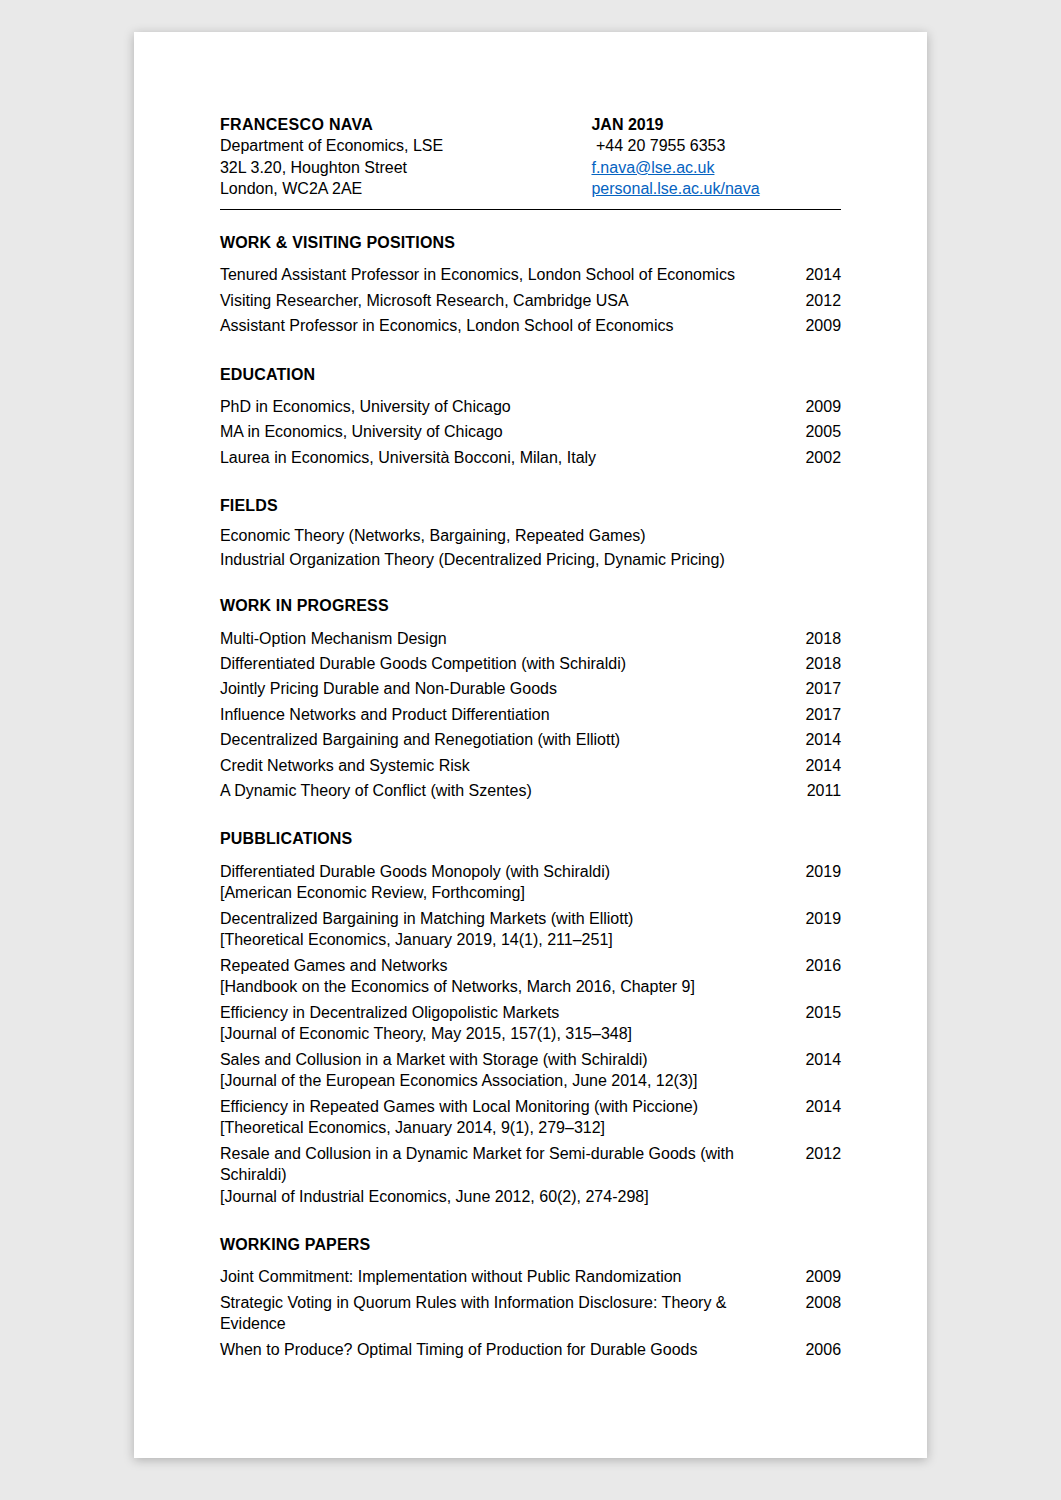FRANCESCO NAVA
Department of Economics, LSE
32L 3.20, Houghton Street
London, WC2A 2AE
JAN 2019
+44 20 7955 6353
f.nava@lse.ac.uk
personal.lse.ac.uk/nava
WORK & VISITING POSITIONS
| Tenured Assistant Professor in Economics, London School of Economics | 2014 |
| Visiting Researcher, Microsoft Research, Cambridge USA | 2012 |
| Assistant Professor in Economics, London School of Economics | 2009 |
EDUCATION
| PhD in Economics, University of Chicago | 2009 |
| MA in Economics, University of Chicago | 2005 |
| Laurea in Economics, Università Bocconi, Milan, Italy | 2002 |
FIELDS
Economic Theory (Networks, Bargaining, Repeated Games)
Industrial Organization Theory (Decentralized Pricing, Dynamic Pricing)
WORK IN PROGRESS
| Multi-Option Mechanism Design | 2018 |
| Differentiated Durable Goods Competition (with Schiraldi) | 2018 |
| Jointly Pricing Durable and Non-Durable Goods | 2017 |
| Influence Networks and Product Differentiation | 2017 |
| Decentralized Bargaining and Renegotiation (with Elliott) | 2014 |
| Credit Networks and Systemic Risk | 2014 |
| A Dynamic Theory of Conflict (with Szentes) | 2011 |
PUBBLICATIONS
| Differentiated Durable Goods Monopoly (with Schiraldi) [American Economic Review, Forthcoming] | 2019 |
| Decentralized Bargaining in Matching Markets (with Elliott) [Theoretical Economics, January 2019, 14(1), 211–251] | 2019 |
| Repeated Games and Networks [Handbook on the Economics of Networks, March 2016, Chapter 9] | 2016 |
| Efficiency in Decentralized Oligopolistic Markets [Journal of Economic Theory, May 2015, 157(1), 315–348] | 2015 |
| Sales and Collusion in a Market with Storage (with Schiraldi) [Journal of the European Economics Association, June 2014, 12(3)] | 2014 |
| Efficiency in Repeated Games with Local Monitoring (with Piccione) [Theoretical Economics, January 2014, 9(1), 279–312] | 2014 |
| Resale and Collusion in a Dynamic Market for Semi-durable Goods (with Schiraldi) [Journal of Industrial Economics, June 2012, 60(2), 274-298] | 2012 |
WORKING PAPERS
| Joint Commitment: Implementation without Public Randomization | 2009 |
| Strategic Voting in Quorum Rules with Information Disclosure: Theory & Evidence | 2008 |
| When to Produce? Optimal Timing of Production for Durable Goods | 2006 |